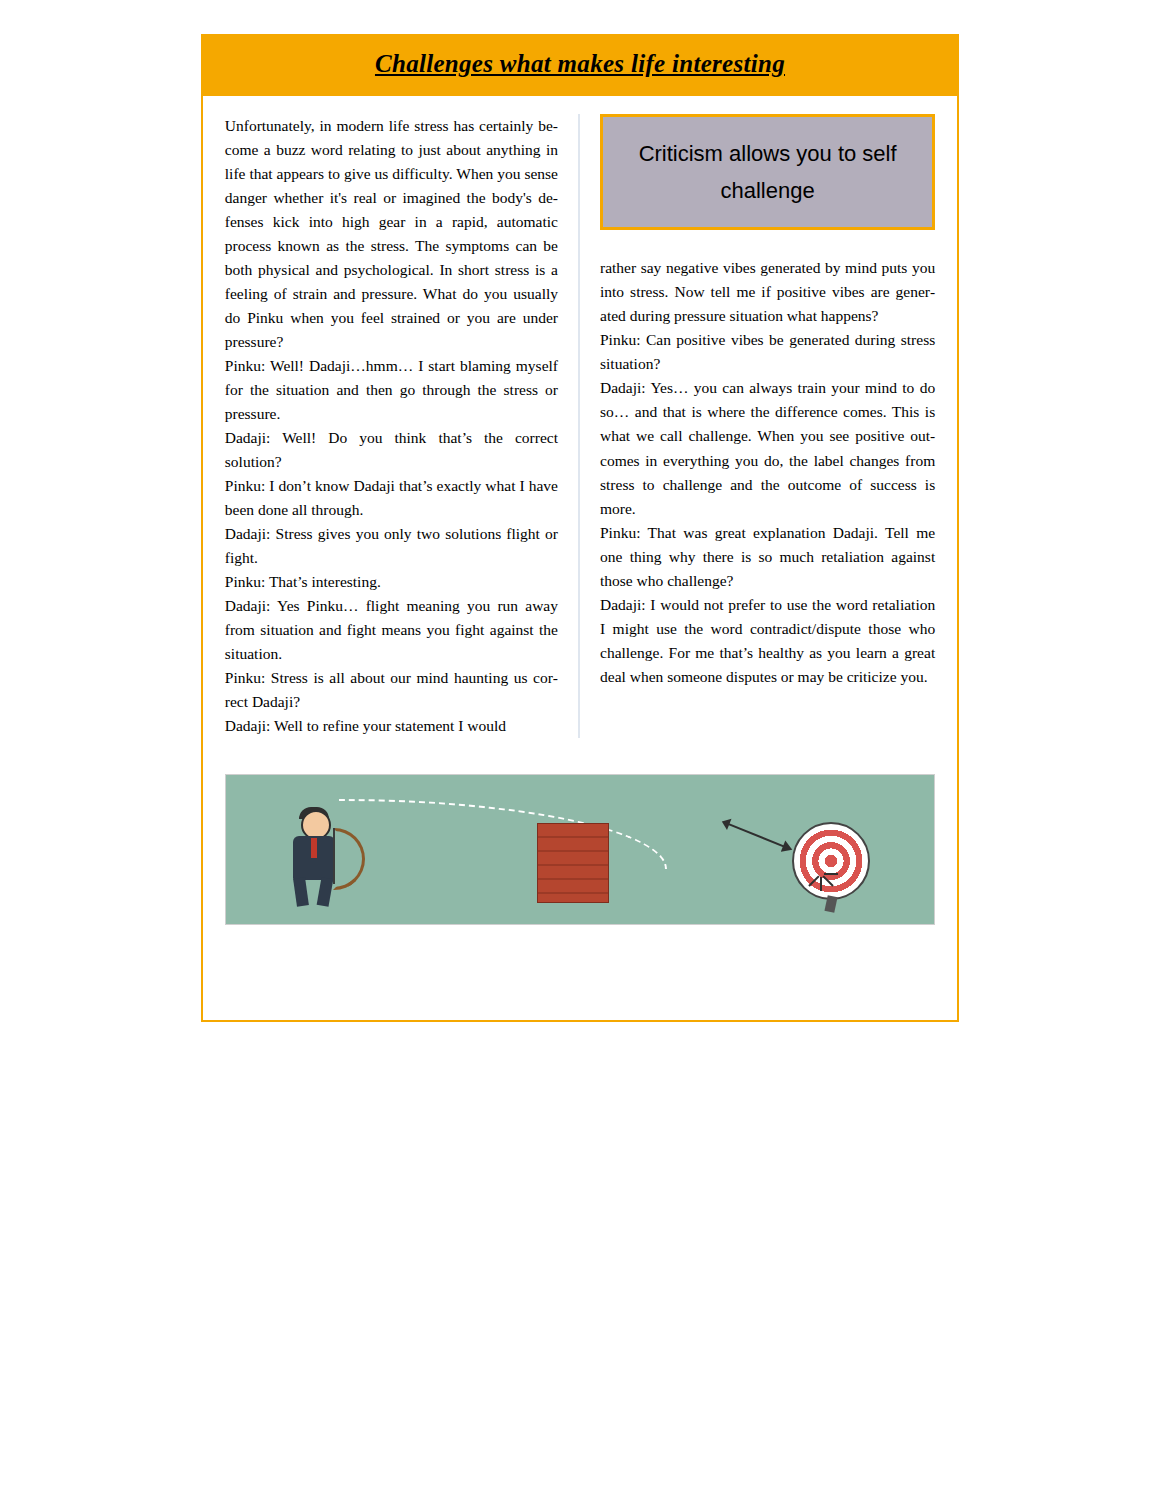Challenges what makes life interesting
Unfortunately, in modern life stress has certainly become a buzz word relating to just about anything in life that appears to give us difficulty. When you sense danger whether it's real or imagined the body's defenses kick into high gear in a rapid, automatic process known as the stress. The symptoms can be both physical and psychological. In short stress is a feeling of strain and pressure. What do you usually do Pinku when you feel strained or you are under pressure?
Pinku: Well! Dadaji…hmm… I start blaming myself for the situation and then go through the stress or pressure.
Dadaji: Well! Do you think that’s the correct solution?
Pinku: I don’t know Dadaji that’s exactly what I have been done all through.
Dadaji: Stress gives you only two solutions flight or fight.
Pinku: That’s interesting.
Dadaji: Yes Pinku… flight meaning you run away from situation and fight means you fight against the situation.
Pinku: Stress is all about our mind haunting us correct Dadaji?
Dadaji: Well to refine your statement I would
Criticism allows you to self challenge
rather say negative vibes generated by mind puts you into stress. Now tell me if positive vibes are generated during pressure situation what happens?
Pinku: Can positive vibes be generated during stress situation?
Dadaji: Yes… you can always train your mind to do so… and that is where the difference comes. This is what we call challenge. When you see positive outcomes in everything you do, the label changes from stress to challenge and the outcome of success is more.
Pinku: That was great explanation Dadaji. Tell me one thing why there is so much retaliation against those who challenge?
Dadaji: I would not prefer to use the word retaliation I might use the word contradict/dispute those who challenge. For me that’s healthy as you learn a great deal when someone disputes or may be criticize you.